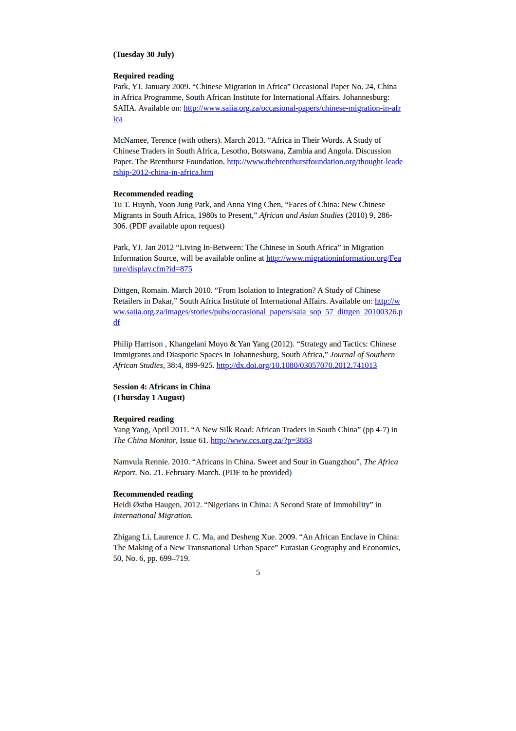(Tuesday 30 July)
Required reading
Park, YJ. January 2009. “Chinese Migration in Africa” Occasional Paper No. 24, China in Africa Programme, South African Institute for International Affairs. Johannesburg: SAIIA. Available on: http://www.saiia.org.za/occasional-papers/chinese-migration-in-africa
McNamee, Terence (with others). March 2013. “Africa in Their Words. A Study of Chinese Traders in South Africa, Lesotho, Botswana, Zambia and Angola. Discussion Paper. The Brenthurst Foundation. http://www.thebrenthurstfoundation.org/thought-leadership-2012-china-in-africa.htm
Recommended reading
Tu T. Huynh, Yoon Jung Park, and Anna Ying Chen, “Faces of China: New Chinese Migrants in South Africa, 1980s to Present,” African and Asian Studies (2010) 9, 286-306. (PDF available upon request)
Park, YJ. Jan 2012 “Living In-Between: The Chinese in South Africa” in Migration Information Source, will be available online at http://www.migrationinformation.org/Feature/display.cfm?id=875
Dittgen, Romain. March 2010. “From Isolation to Integration? A Study of Chinese Retailers in Dakar,” South Africa Institute of International Affairs. Available on: http://www.saiia.org.za/images/stories/pubs/occasional_papers/saia_sop_57_dittgen_20100326.pdf
Philip Harrison , Khangelani Moyo & Yan Yang (2012). “Strategy and Tactics: Chinese Immigrants and Diasporic Spaces in Johannesburg, South Africa,” Journal of Southern African Studies, 38:4, 899-925. http://dx.doi.org/10.1080/03057070.2012.741013
Session 4: Africans in China
(Thursday 1 August)
Required reading
Yang Yang, April 2011. “A New Silk Road: African Traders in South China” (pp 4-7) in The China Monitor, Issue 61. http://www.ccs.org.za/?p=3883
Namvula Rennie. 2010. “Africans in China. Sweet and Sour in Guangzhou”, The Africa Report. No. 21. February-March. (PDF to be provided)
Recommended reading
Heidi Østbø Haugen, 2012. “Nigerians in China: A Second State of Immobility” in International Migration.
Zhigang Li, Laurence J. C. Ma, and Desheng Xue. 2009. “An African Enclave in China: The Making of a New Transnational Urban Space” Eurasian Geography and Economics, 50, No. 6, pp. 699–719.
5